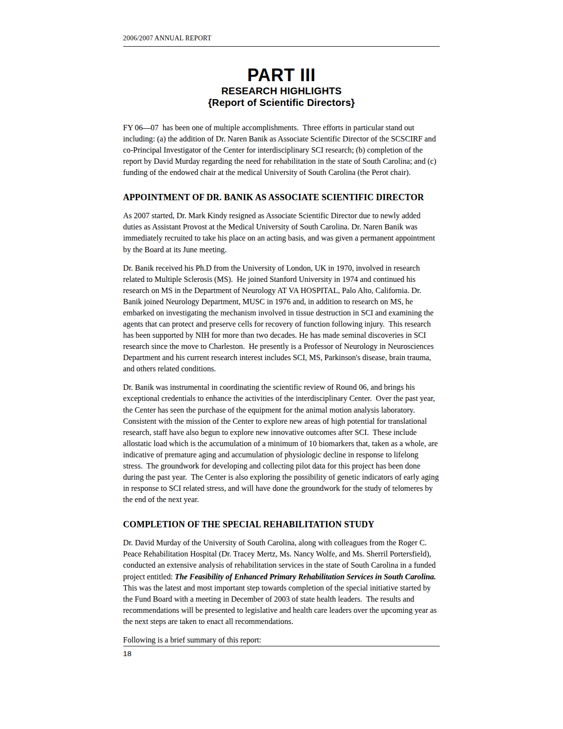2006/2007 ANNUAL REPORT
PART III
RESEARCH HIGHLIGHTS
{Report of Scientific Directors}
FY 06—07 has been one of multiple accomplishments. Three efforts in particular stand out including: (a) the addition of Dr. Naren Banik as Associate Scientific Director of the SCSCIRF and co-Principal Investigator of the Center for interdisciplinary SCI research; (b) completion of the report by David Murday regarding the need for rehabilitation in the state of South Carolina; and (c) funding of the endowed chair at the medical University of South Carolina (the Perot chair).
APPOINTMENT OF DR. BANIK AS ASSOCIATE SCIENTIFIC DIRECTOR
As 2007 started, Dr. Mark Kindy resigned as Associate Scientific Director due to newly added duties as Assistant Provost at the Medical University of South Carolina. Dr. Naren Banik was immediately recruited to take his place on an acting basis, and was given a permanent appointment by the Board at its June meeting.
Dr. Banik received his Ph.D from the University of London, UK in 1970, involved in research related to Multiple Sclerosis (MS). He joined Stanford University in 1974 and continued his research on MS in the Department of Neurology AT VA HOSPITAL, Palo Alto, California. Dr. Banik joined Neurology Department, MUSC in 1976 and, in addition to research on MS, he embarked on investigating the mechanism involved in tissue destruction in SCI and examining the agents that can protect and preserve cells for recovery of function following injury. This research has been supported by NIH for more than two decades. He has made seminal discoveries in SCI research since the move to Charleston. He presently is a Professor of Neurology in Neurosciences Department and his current research interest includes SCI, MS, Parkinson's disease, brain trauma, and others related conditions.
Dr. Banik was instrumental in coordinating the scientific review of Round 06, and brings his exceptional credentials to enhance the activities of the interdisciplinary Center. Over the past year, the Center has seen the purchase of the equipment for the animal motion analysis laboratory. Consistent with the mission of the Center to explore new areas of high potential for translational research, staff have also begun to explore new innovative outcomes after SCI. These include allostatic load which is the accumulation of a minimum of 10 biomarkers that, taken as a whole, are indicative of premature aging and accumulation of physiologic decline in response to lifelong stress. The groundwork for developing and collecting pilot data for this project has been done during the past year. The Center is also exploring the possibility of genetic indicators of early aging in response to SCI related stress, and will have done the groundwork for the study of telomeres by the end of the next year.
COMPLETION OF THE SPECIAL REHABILITATION STUDY
Dr. David Murday of the University of South Carolina, along with colleagues from the Roger C. Peace Rehabilitation Hospital (Dr. Tracey Mertz, Ms. Nancy Wolfe, and Ms. Sherril Portersfield), conducted an extensive analysis of rehabilitation services in the state of South Carolina in a funded project entitled: The Feasibility of Enhanced Primary Rehabilitation Services in South Carolina. This was the latest and most important step towards completion of the special initiative started by the Fund Board with a meeting in December of 2003 of state health leaders. The results and recommendations will be presented to legislative and health care leaders over the upcoming year as the next steps are taken to enact all recommendations.
Following is a brief summary of this report:
18